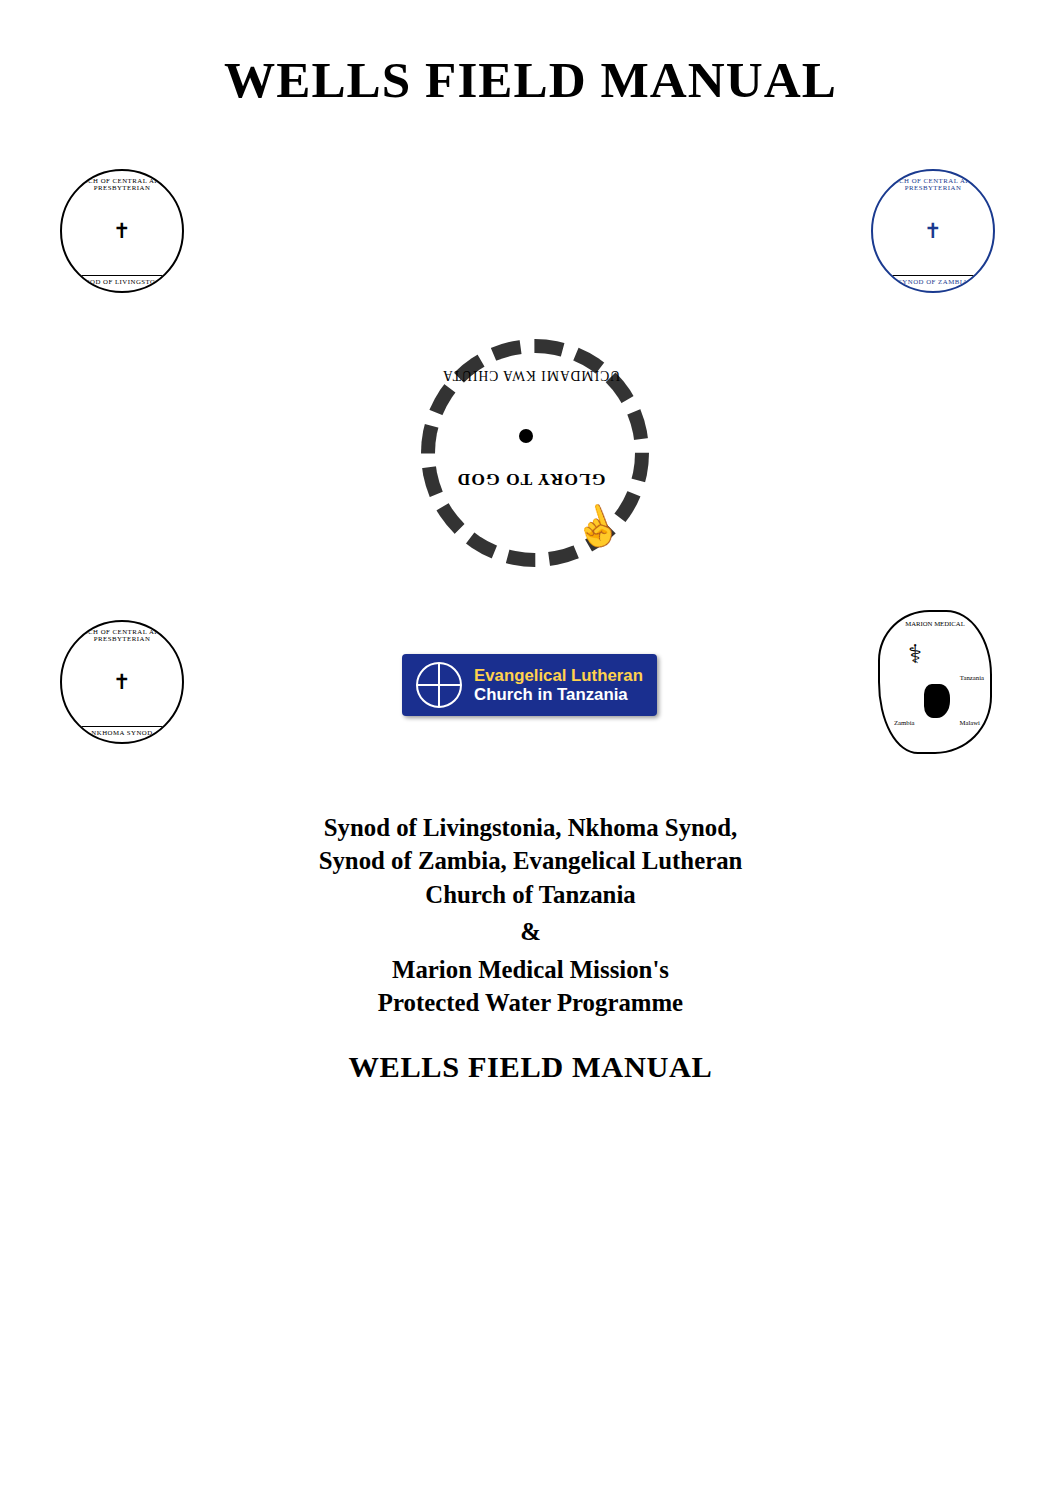WELLS FIELD MANUAL
CHURCH OF CENTRAL AFRICA PRESBYTERIAN ✝ SYNOD OF LIVINGSTONIA
CHURCH OF CENTRAL AFRICA PRESBYTERIAN ✝ SYNOD OF ZAMBIA
UCIMDAMI KWA CHIUTA
GLORY TO GOD
☝
CHURCH OF CENTRAL AFRICA PRESBYTERIAN ✝ NKHOMA SYNOD
Evangelical Lutheran
Church in Tanzania
MARION MEDICAL ⚕ Tanzania Zambia Malawi
Synod of Livingstonia, Nkhoma Synod,
Synod of Zambia, Evangelical Lutheran
Church of Tanzania & Marion Medical Mission's
Protected Water Programme
WELLS FIELD MANUAL